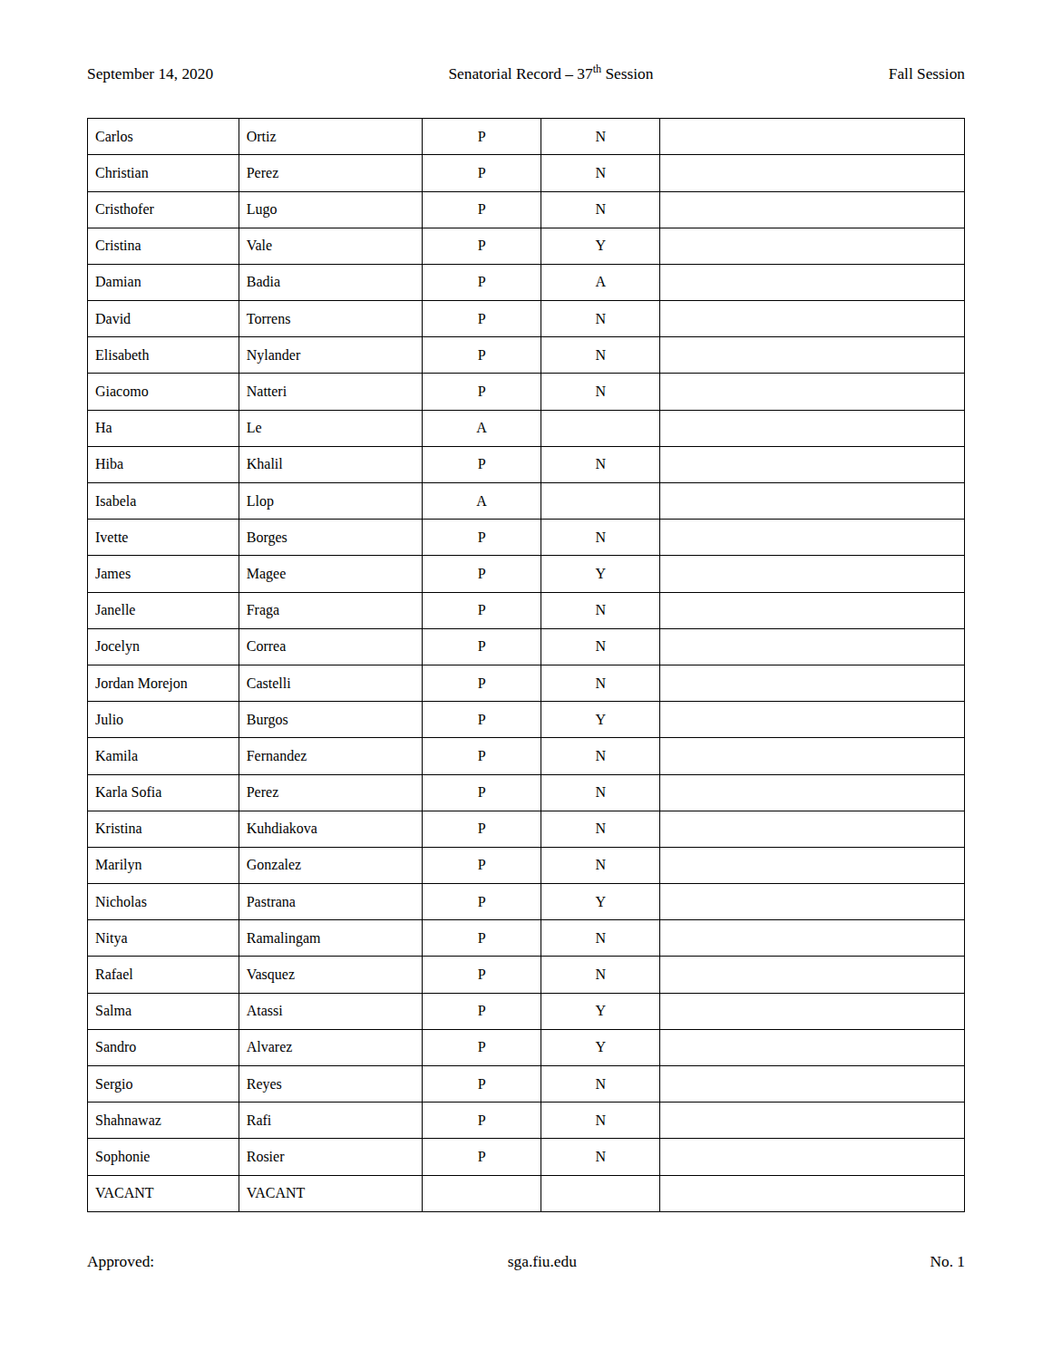September 14, 2020
Senatorial Record – 37th Session
Fall Session
| Carlos | Ortiz | P | N | |
| Christian | Perez | P | N | |
| Cristhofer | Lugo | P | N | |
| Cristina | Vale | P | Y | |
| Damian | Badia | P | A | |
| David | Torrens | P | N | |
| Elisabeth | Nylander | P | N | |
| Giacomo | Natteri | P | N | |
| Ha | Le | A | | |
| Hiba | Khalil | P | N | |
| Isabela | Llop | A | | |
| Ivette | Borges | P | N | |
| James | Magee | P | Y | |
| Janelle | Fraga | P | N | |
| Jocelyn | Correa | P | N | |
| Jordan Morejon | Castelli | P | N | |
| Julio | Burgos | P | Y | |
| Kamila | Fernandez | P | N | |
| Karla Sofia | Perez | P | N | |
| Kristina | Kuhdiakova | P | N | |
| Marilyn | Gonzalez | P | N | |
| Nicholas | Pastrana | P | Y | |
| Nitya | Ramalingam | P | N | |
| Rafael | Vasquez | P | N | |
| Salma | Atassi | P | Y | |
| Sandro | Alvarez | P | Y | |
| Sergio | Reyes | P | N | |
| Shahnawaz | Rafi | P | N | |
| Sophonie | Rosier | P | N | |
| VACANT | VACANT | | | |
Approved:
sga.fiu.edu
No. 1